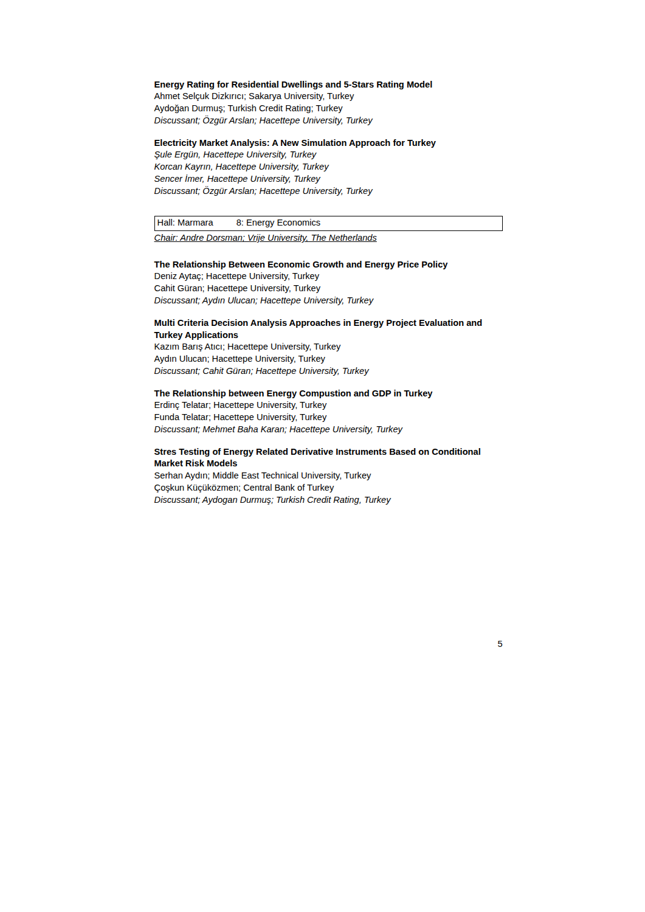Energy Rating for Residential Dwellings and 5-Stars Rating Model
Ahmet Selçuk Dizkırıcı; Sakarya University, Turkey
Aydoğan Durmuş; Turkish Credit Rating; Turkey
Discussant; Özgür Arslan; Hacettepe University, Turkey
Electricity Market Analysis: A New Simulation Approach for Turkey
Şule Ergün, Hacettepe University, Turkey
Korcan Kayrın, Hacettepe University, Turkey
Sencer İmer, Hacettepe University, Turkey
Discussant; Özgür Arslan; Hacettepe University, Turkey
Hall: Marmara 8: Energy Economics
Chair: Andre Dorsman; Vrije University, The Netherlands
The Relationship Between Economic Growth and Energy Price Policy
Deniz Aytaç; Hacettepe University, Turkey
Cahit Güran; Hacettepe University, Turkey
Discussant; Aydın Ulucan; Hacettepe University, Turkey
Multi Criteria Decision Analysis Approaches in Energy Project Evaluation and Turkey Applications
Kazım Barış Atıcı; Hacettepe University, Turkey
Aydın Ulucan; Hacettepe University, Turkey
Discussant; Cahit Güran; Hacettepe University, Turkey
The Relationship between Energy Compustion and GDP in Turkey
Erdinç Telatar; Hacettepe University, Turkey
Funda Telatar; Hacettepe University, Turkey
Discussant; Mehmet Baha Karan; Hacettepe University, Turkey
Stres Testing of Energy Related Derivative Instruments Based on Conditional Market Risk Models
Serhan Aydın; Middle East Technical University, Turkey
Çoşkun Küçüközmen; Central Bank of Turkey
Discussant; Aydogan Durmuş; Turkish Credit Rating, Turkey
5